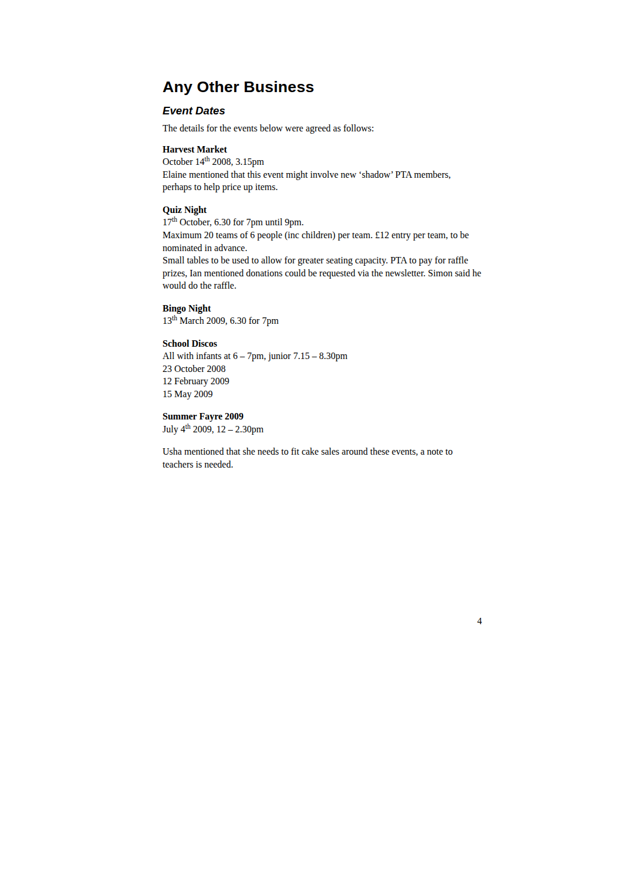Any Other Business
Event Dates
The details for the events below were agreed as follows:
Harvest Market
October 14th 2008, 3.15pm
Elaine mentioned that this event might involve new ‘shadow’ PTA members, perhaps to help price up items.
Quiz Night
17th October, 6.30 for 7pm until 9pm.
Maximum 20 teams of 6 people (inc children) per team. £12 entry per team, to be nominated in advance.
Small tables to be used to allow for greater seating capacity. PTA to pay for raffle prizes, Ian mentioned donations could be requested via the newsletter. Simon said he would do the raffle.
Bingo Night
13th March 2009, 6.30 for 7pm
School Discos
All with infants at 6 – 7pm, junior 7.15 – 8.30pm
23 October 2008
12 February 2009
15 May 2009
Summer Fayre 2009
July 4th 2009, 12 – 2.30pm
Usha mentioned that she needs to fit cake sales around these events, a note to teachers is needed.
4